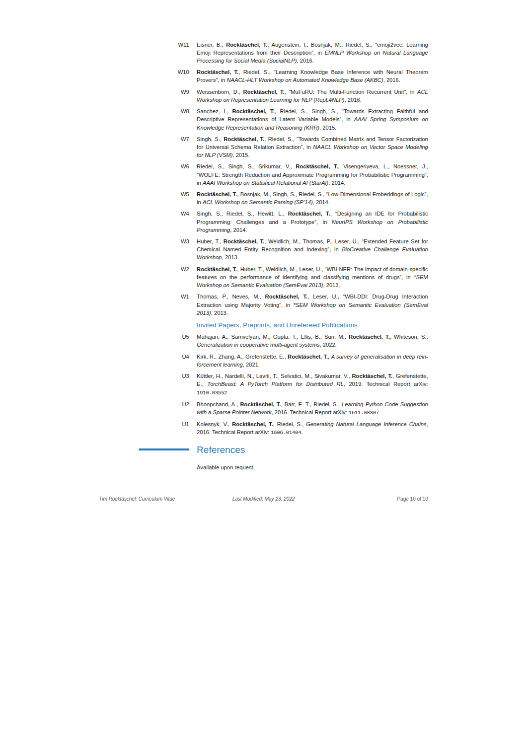W11
Eisner, B., Rocktäschel, T., Augenstein, I., Bosnjak, M., Riedel, S., “emoji2vec: Learning Emoji Representations from their Description”, in EMNLP Workshop on Natural Language Processing for Social Media (SocialNLP), 2016.
W10
Rocktäschel, T., Riedel, S., “Learning Knowledge Base Inference with Neural Theorem Provers”, in NAACL-HLT Workshop on Automated Knowledge Base (AKBC), 2016.
W9
Weissenborn, D., Rocktäschel, T., “MuFuRU: The Multi-Function Recurrent Unit”, in ACL Workshop on Representation Learning for NLP (RepL4NLP), 2016.
W8
Sanchez, I., Rocktäschel, T., Riedel, S., Singh, S., “Towards Extracting Faithful and Descriptive Representations of Latent Variable Models”, in AAAI Spring Symposium on Knowledge Representation and Reasoning (KRR), 2015.
W7
Singh, S., Rocktäschel, T., Riedel, S., “Towards Combined Matrix and Tensor Factorization for Universal Schema Relation Extraction”, in NAACL Workshop on Vector Space Modeling for NLP (VSM), 2015.
W6
Riedel, S., Singh, S., Srikumar, V., Rocktäschel, T., Visengeriyeva, L., Noessner, J., “WOLFE: Strength Reduction and Approximate Programming for Probabilistic Programming”, in AAAI Workshop on Statistical Relational AI (StarAI), 2014.
W5
Rocktäschel, T., Bosnjak, M., Singh, S., Riedel, S., “Low-Dimensional Embeddings of Logic”, in ACL Workshop on Semantic Parsing (SP’14), 2014.
W4
Singh, S., Riedel, S., Hewitt, L., Rocktäschel, T., “Designing an IDE for Probabilistic Programming: Challenges and a Prototype”, in NeurIPS Workshop on Probabilistic Programming, 2014.
W3
Huber, T., Rocktäschel, T., Weidlich, M., Thomas, P., Leser, U., “Extended Feature Set for Chemical Named Entity Recognition and Indexing”, in BioCreative Challenge Evaluation Workshop, 2013.
W2
Rocktäschel, T., Huber, T., Weidlich, M., Leser, U., “WBI-NER: The impact of domain-specific features on the performance of identifying and classifying mentions of drugs”, in *SEM Workshop on Semantic Evaluation (SemEval 2013), 2013.
W1
Thomas, P., Neves, M., Rocktäschel, T., Leser, U., “WBI-DDI: Drug-Drug Interaction Extraction using Majority Voting”, in *SEM Workshop on Semantic Evaluation (SemEval 2013), 2013.
Invited Papers, Preprints, and Unrefereed Publications
U5
Mahajan, A., Samvelyan, M., Gupta, T., Ellis, B., Sun, M., Rocktäschel, T., Whiteson, S., Generalization in cooperative multi-agent systems, 2022.
U4
Kirk, R., Zhang, A., Grefenstette, E., Rocktäschel, T., A survey of generalisation in deep reinforcement learning, 2021.
U3
Küttler, H., Nardelli, N., Lavril, T., Selvatici, M., Sivakumar, V., Rocktäschel, T., Grefenstette, E., TorchBeast: A PyTorch Platform for Distributed RL, 2019. Technical Report arXiv: 1910.03552.
U2
Bhoopchand, A., Rocktäschel, T., Barr, E. T., Riedel, S., Learning Python Code Suggestion with a Sparse Pointer Network, 2016. Technical Report arXiv: 1611.08307.
U1
Kolesnyk, V., Rocktäschel, T., Riedel, S., Generating Natural Language Inference Chains, 2016. Technical Report arXiv: 1606.01404.
References
Available upon request.
Tim Rocktäschel: Curriculum Vitae
Last Modified: May 23, 2022
Page 10 of 10